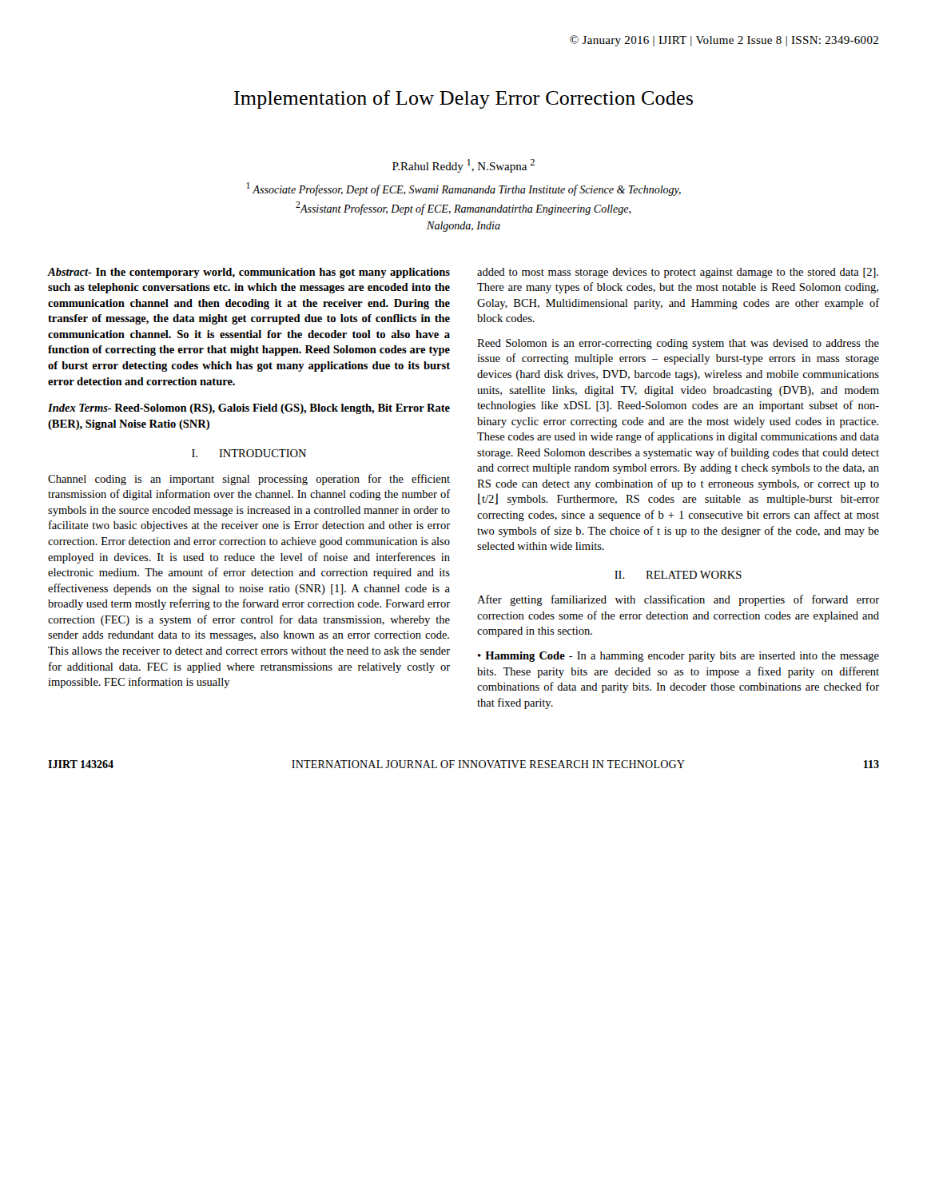© January 2016 | IJIRT | Volume 2 Issue 8 | ISSN: 2349-6002
Implementation of Low Delay Error Correction Codes
P.Rahul Reddy 1, N.Swapna 2
1 Associate Professor, Dept of ECE, Swami Ramananda Tirtha Institute of Science & Technology,
2Assistant Professor, Dept of ECE, Ramanandatirtha Engineering College,
Nalgonda, India
Abstract- In the contemporary world, communication has got many applications such as telephonic conversations etc. in which the messages are encoded into the communication channel and then decoding it at the receiver end. During the transfer of message, the data might get corrupted due to lots of conflicts in the communication channel. So it is essential for the decoder tool to also have a function of correcting the error that might happen. Reed Solomon codes are type of burst error detecting codes which has got many applications due to its burst error detection and correction nature.
Index Terms- Reed-Solomon (RS), Galois Field (GS), Block length, Bit Error Rate (BER), Signal Noise Ratio (SNR)
I. INTRODUCTION
Channel coding is an important signal processing operation for the efficient transmission of digital information over the channel. In channel coding the number of symbols in the source encoded message is increased in a controlled manner in order to facilitate two basic objectives at the receiver one is Error detection and other is error correction. Error detection and error correction to achieve good communication is also employed in devices. It is used to reduce the level of noise and interferences in electronic medium. The amount of error detection and correction required and its effectiveness depends on the signal to noise ratio (SNR) [1]. A channel code is a broadly used term mostly referring to the forward error correction code. Forward error correction (FEC) is a system of error control for data transmission, whereby the sender adds redundant data to its messages, also known as an error correction code. This allows the receiver to detect and correct errors without the need to ask the sender for additional data. FEC is applied where retransmissions are relatively costly or impossible. FEC information is usually
added to most mass storage devices to protect against damage to the stored data [2]. There are many types of block codes, but the most notable is Reed Solomon coding, Golay, BCH, Multidimensional parity, and Hamming codes are other example of block codes.
Reed Solomon is an error-correcting coding system that was devised to address the issue of correcting multiple errors – especially burst-type errors in mass storage devices (hard disk drives, DVD, barcode tags), wireless and mobile communications units, satellite links, digital TV, digital video broadcasting (DVB), and modem technologies like xDSL [3]. Reed-Solomon codes are an important subset of non-binary cyclic error correcting code and are the most widely used codes in practice. These codes are used in wide range of applications in digital communications and data storage. Reed Solomon describes a systematic way of building codes that could detect and correct multiple random symbol errors. By adding t check symbols to the data, an RS code can detect any combination of up to t erroneous symbols, or correct up to ⌊t/2⌋ symbols. Furthermore, RS codes are suitable as multiple-burst bit-error correcting codes, since a sequence of b + 1 consecutive bit errors can affect at most two symbols of size b. The choice of t is up to the designer of the code, and may be selected within wide limits.
II. RELATED WORKS
After getting familiarized with classification and properties of forward error correction codes some of the error detection and correction codes are explained and compared in this section.
• Hamming Code - In a hamming encoder parity bits are inserted into the message bits. These parity bits are decided so as to impose a fixed parity on different combinations of data and parity bits. In decoder those combinations are checked for that fixed parity.
IJIRT 143264 INTERNATIONAL JOURNAL OF INNOVATIVE RESEARCH IN TECHNOLOGY 113